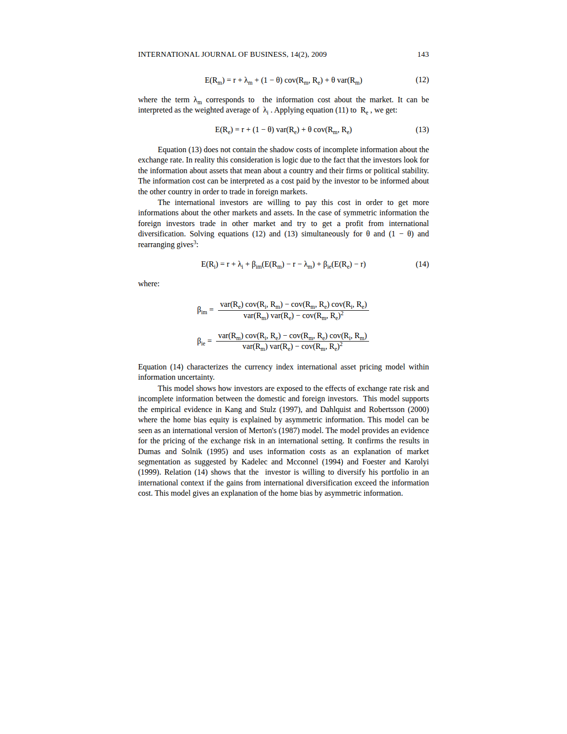International Journal of Business, 14(2), 2009 143
E(Rm) = r + λm + (1 − θ) cov(Rm, Re) + θ var(Rm) (12)
where the term λm corresponds to the information cost about the market. It can be interpreted as the weighted average of λi . Applying equation (11) to Re , we get:
E(Re) = r + (1 − θ) var(Re) + θ cov(Rm, Re) (13)
Equation (13) does not contain the shadow costs of incomplete information about the exchange rate. In reality this consideration is logic due to the fact that the investors look for the information about assets that mean about a country and their firms or political stability. The information cost can be interpreted as a cost paid by the investor to be informed about the other country in order to trade in foreign markets.
The international investors are willing to pay this cost in order to get more informations about the other markets and assets. In the case of symmetric information the foreign investors trade in other market and try to get a profit from international diversification. Solving equations (12) and (13) simultaneously for θ and (1 − θ) and rearranging gives3:
E(Ri) = r + λi + βim(E(Rm) − r − λm) + βie(E(Re) − r) (14)
where:
βim = var(Re) cov(Ri, Rm) − cov(Rm, Re) cov(Ri, Re) var(Rm) var(Re) − cov(Rm, Re)2
βie = var(Rm) cov(Ri, Re) − cov(Rm, Re) cov(Ri, Rm) var(Rm) var(Re) − cov(Rm, Re)2
Equation (14) characterizes the currency index international asset pricing model within information uncertainty.
This model shows how investors are exposed to the effects of exchange rate risk and incomplete information between the domestic and foreign investors. This model supports the empirical evidence in Kang and Stulz (1997), and Dahlquist and Robertsson (2000) where the home bias equity is explained by asymmetric information. This model can be seen as an international version of Merton's (1987) model. The model provides an evidence for the pricing of the exchange risk in an international setting. It confirms the results in Dumas and Solnik (1995) and uses information costs as an explanation of market segmentation as suggested by Kadelec and Mcconnel (1994) and Foester and Karolyi (1999). Relation (14) shows that the investor is willing to diversify his portfolio in an international context if the gains from international diversification exceed the information cost. This model gives an explanation of the home bias by asymmetric information.